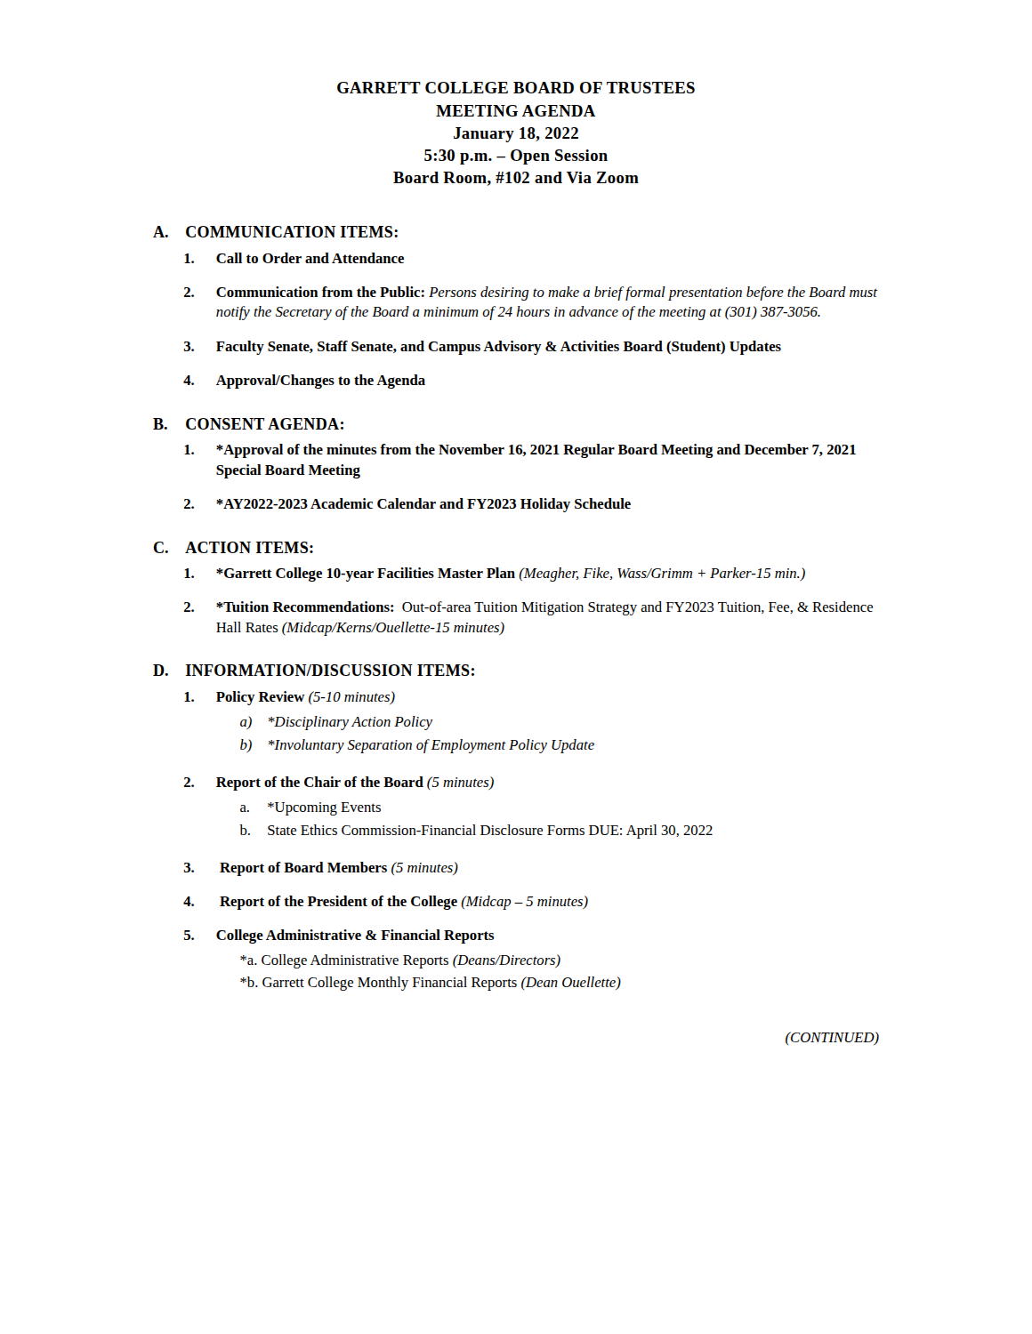GARRETT COLLEGE BOARD OF TRUSTEES MEETING AGENDA January 18, 2022 5:30 p.m. – Open Session Board Room, #102 and Via Zoom
A.
COMMUNICATION ITEMS:
1. Call to Order and Attendance
2. Communication from the Public: Persons desiring to make a brief formal presentation before the Board must notify the Secretary of the Board a minimum of 24 hours in advance of the meeting at (301) 387-3056.
3. Faculty Senate, Staff Senate, and Campus Advisory & Activities Board (Student) Updates
4. Approval/Changes to the Agenda
B.
CONSENT AGENDA:
1. *Approval of the minutes from the November 16, 2021 Regular Board Meeting and December 7, 2021 Special Board Meeting
2. *AY2022-2023 Academic Calendar and FY2023 Holiday Schedule
C.
ACTION ITEMS:
1. *Garrett College 10-year Facilities Master Plan (Meagher, Fike, Wass/Grimm + Parker-15 min.)
2. *Tuition Recommendations: Out-of-area Tuition Mitigation Strategy and FY2023 Tuition, Fee, & Residence Hall Rates (Midcap/Kerns/Ouellette-15 minutes)
D.
INFORMATION/DISCUSSION ITEMS:
1. Policy Review (5-10 minutes)
a)*Disciplinary Action Policy
b)*Involuntary Separation of Employment Policy Update
2. Report of the Chair of the Board (5 minutes)
a.*Upcoming Events
b. State Ethics Commission-Financial Disclosure Forms DUE: April 30, 2022
3. Report of Board Members (5 minutes)
4. Report of the President of the College (Midcap – 5 minutes)
5. College Administrative & Financial Reports
*a. College Administrative Reports (Deans/Directors)
*b. Garrett College Monthly Financial Reports (Dean Ouellette)
(CONTINUED)